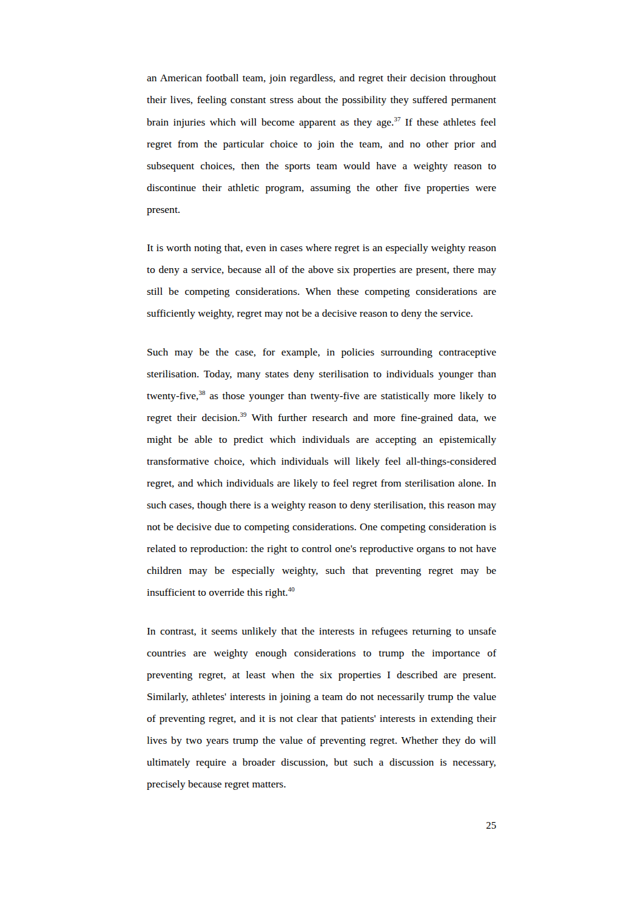an American football team, join regardless, and regret their decision throughout their lives, feeling constant stress about the possibility they suffered permanent brain injuries which will become apparent as they age.37 If these athletes feel regret from the particular choice to join the team, and no other prior and subsequent choices, then the sports team would have a weighty reason to discontinue their athletic program, assuming the other five properties were present.
It is worth noting that, even in cases where regret is an especially weighty reason to deny a service, because all of the above six properties are present, there may still be competing considerations. When these competing considerations are sufficiently weighty, regret may not be a decisive reason to deny the service.
Such may be the case, for example, in policies surrounding contraceptive sterilisation. Today, many states deny sterilisation to individuals younger than twenty-five,38 as those younger than twenty-five are statistically more likely to regret their decision.39 With further research and more fine-grained data, we might be able to predict which individuals are accepting an epistemically transformative choice, which individuals will likely feel all-things-considered regret, and which individuals are likely to feel regret from sterilisation alone. In such cases, though there is a weighty reason to deny sterilisation, this reason may not be decisive due to competing considerations. One competing consideration is related to reproduction: the right to control one's reproductive organs to not have children may be especially weighty, such that preventing regret may be insufficient to override this right.40
In contrast, it seems unlikely that the interests in refugees returning to unsafe countries are weighty enough considerations to trump the importance of preventing regret, at least when the six properties I described are present. Similarly, athletes' interests in joining a team do not necessarily trump the value of preventing regret, and it is not clear that patients' interests in extending their lives by two years trump the value of preventing regret. Whether they do will ultimately require a broader discussion, but such a discussion is necessary, precisely because regret matters.
25